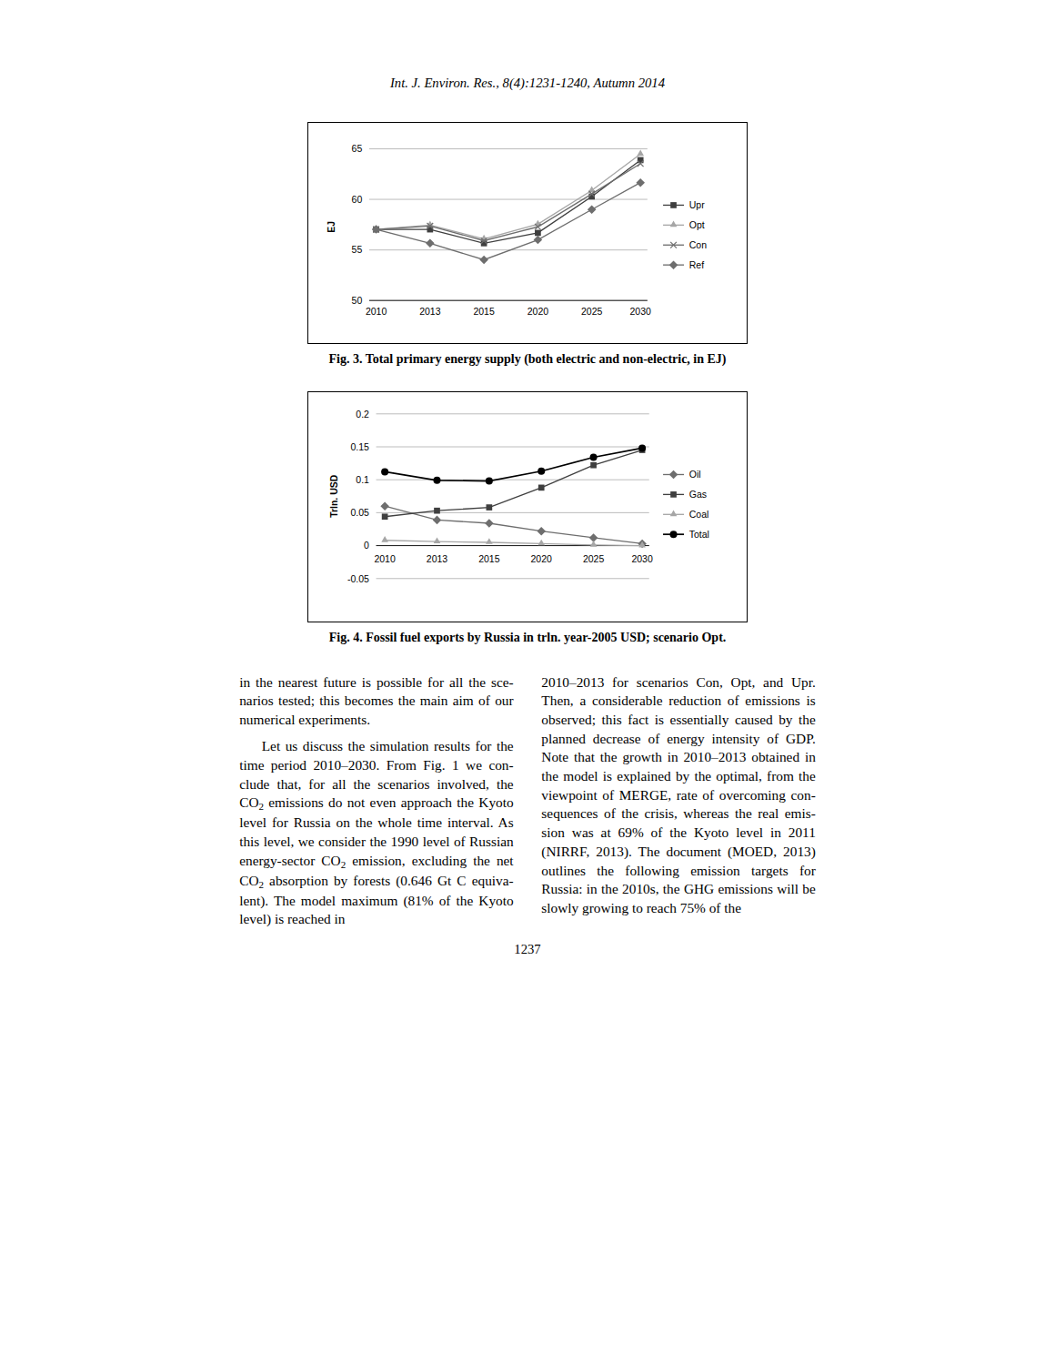Int. J. Environ. Res., 8(4):1231-1240, Autumn 2014
50 55 60 65 EJ 2010 2013 2015 2020 2025 2030 Upr Opt Con Ref
Fig. 3. Total primary energy supply (both electric and non-electric, in EJ)
0.2 0.15 0.1 0.05 0 -0.05 Trln. USD 2010 2013 2015 2020 2025 2030 Oil Gas Coal Total
Fig. 4. Fossil fuel exports by Russia in trln. year-2005 USD; scenario Opt.
in the nearest future is possible for all the scenarios tested; this becomes the main aim of our numerical experiments.
Let us discuss the simulation results for the time period 2010–2030. From Fig. 1 we conclude that, for all the scenarios involved, the CO2 emissions do not even approach the Kyoto level for Russia on the whole time interval. As this level, we consider the 1990 level of Russian energy-sector CO2 emission, excluding the net CO2 absorption by forests (0.646 Gt C equivalent). The model maximum (81% of the Kyoto level) is reached in
2010–2013 for scenarios Con, Opt, and Upr. Then, a considerable reduction of emissions is observed; this fact is essentially caused by the planned decrease of energy intensity of GDP. Note that the growth in 2010–2013 obtained in the model is explained by the optimal, from the viewpoint of MERGE, rate of overcoming consequences of the crisis, whereas the real emission was at 69% of the Kyoto level in 2011 (NIRRF, 2013). The document (MOED, 2013) outlines the following emission targets for Russia: in the 2010s, the GHG emissions will be slowly growing to reach 75% of the
1237